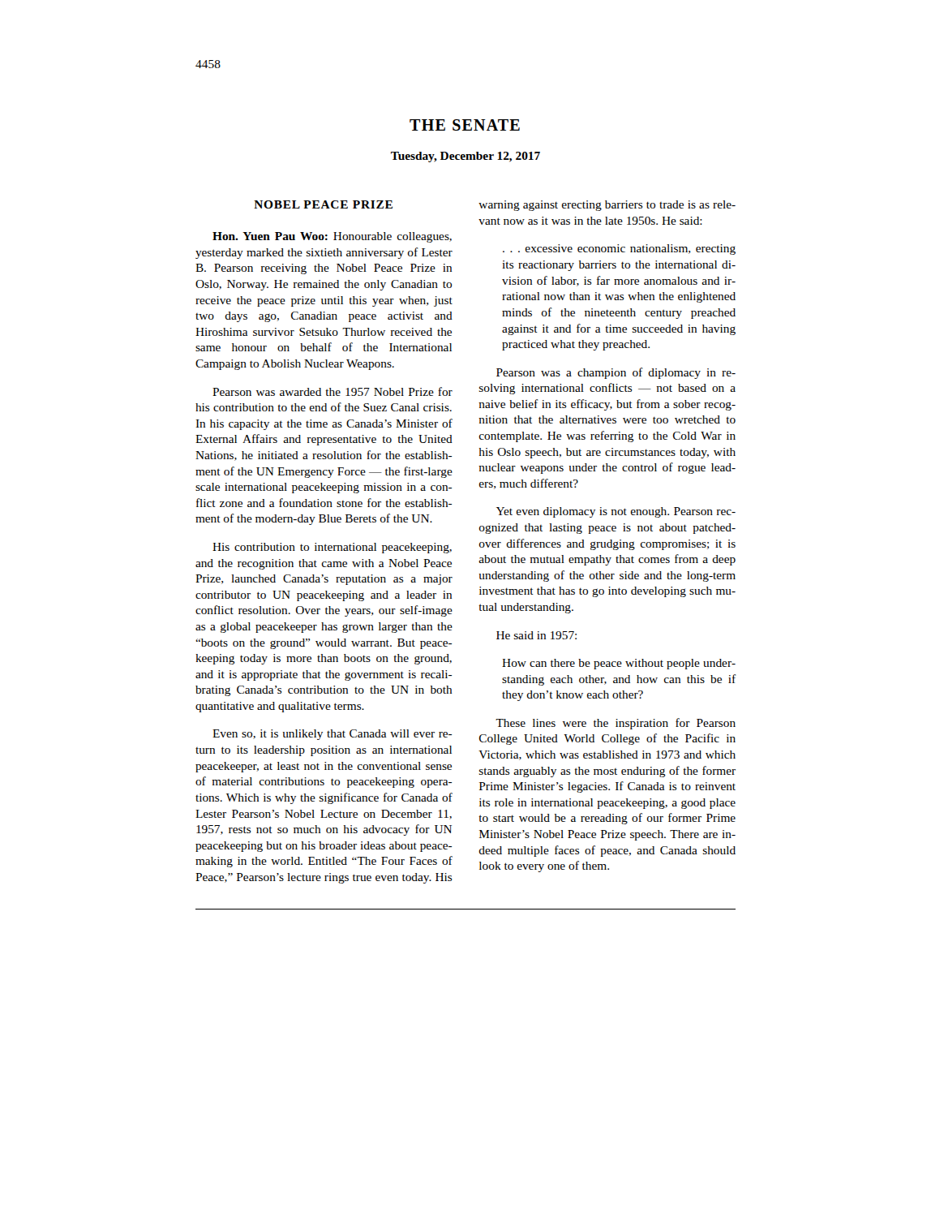4458
THE SENATE
Tuesday, December 12, 2017
NOBEL PEACE PRIZE
Hon. Yuen Pau Woo: Honourable colleagues, yesterday marked the sixtieth anniversary of Lester B. Pearson receiving the Nobel Peace Prize in Oslo, Norway. He remained the only Canadian to receive the peace prize until this year when, just two days ago, Canadian peace activist and Hiroshima survivor Setsuko Thurlow received the same honour on behalf of the International Campaign to Abolish Nuclear Weapons.
Pearson was awarded the 1957 Nobel Prize for his contribution to the end of the Suez Canal crisis. In his capacity at the time as Canada’s Minister of External Affairs and representative to the United Nations, he initiated a resolution for the establishment of the UN Emergency Force — the first-large scale international peacekeeping mission in a conflict zone and a foundation stone for the establishment of the modern-day Blue Berets of the UN.
His contribution to international peacekeeping, and the recognition that came with a Nobel Peace Prize, launched Canada’s reputation as a major contributor to UN peacekeeping and a leader in conflict resolution. Over the years, our self-image as a global peacekeeper has grown larger than the “boots on the ground” would warrant. But peacekeeping today is more than boots on the ground, and it is appropriate that the government is recalibrating Canada’s contribution to the UN in both quantitative and qualitative terms.
Even so, it is unlikely that Canada will ever return to its leadership position as an international peacekeeper, at least not in the conventional sense of material contributions to peacekeeping operations. Which is why the significance for Canada of Lester Pearson’s Nobel Lecture on December 11, 1957, rests not so much on his advocacy for UN peacekeeping but on his broader ideas about peacemaking in the world. Entitled “The Four Faces of Peace,” Pearson’s lecture rings true even today. His warning against erecting barriers to trade is as relevant now as it was in the late 1950s. He said:
. . . excessive economic nationalism, erecting its reactionary barriers to the international division of labor, is far more anomalous and irrational now than it was when the enlightened minds of the nineteenth century preached against it and for a time succeeded in having practiced what they preached.
Pearson was a champion of diplomacy in resolving international conflicts — not based on a naive belief in its efficacy, but from a sober recognition that the alternatives were too wretched to contemplate. He was referring to the Cold War in his Oslo speech, but are circumstances today, with nuclear weapons under the control of rogue leaders, much different?
Yet even diplomacy is not enough. Pearson recognized that lasting peace is not about patched-over differences and grudging compromises; it is about the mutual empathy that comes from a deep understanding of the other side and the long-term investment that has to go into developing such mutual understanding.
He said in 1957:
How can there be peace without people understanding each other, and how can this be if they don’t know each other?
These lines were the inspiration for Pearson College United World College of the Pacific in Victoria, which was established in 1973 and which stands arguably as the most enduring of the former Prime Minister’s legacies. If Canada is to reinvent its role in international peacekeeping, a good place to start would be a rereading of our former Prime Minister’s Nobel Peace Prize speech. There are indeed multiple faces of peace, and Canada should look to every one of them.